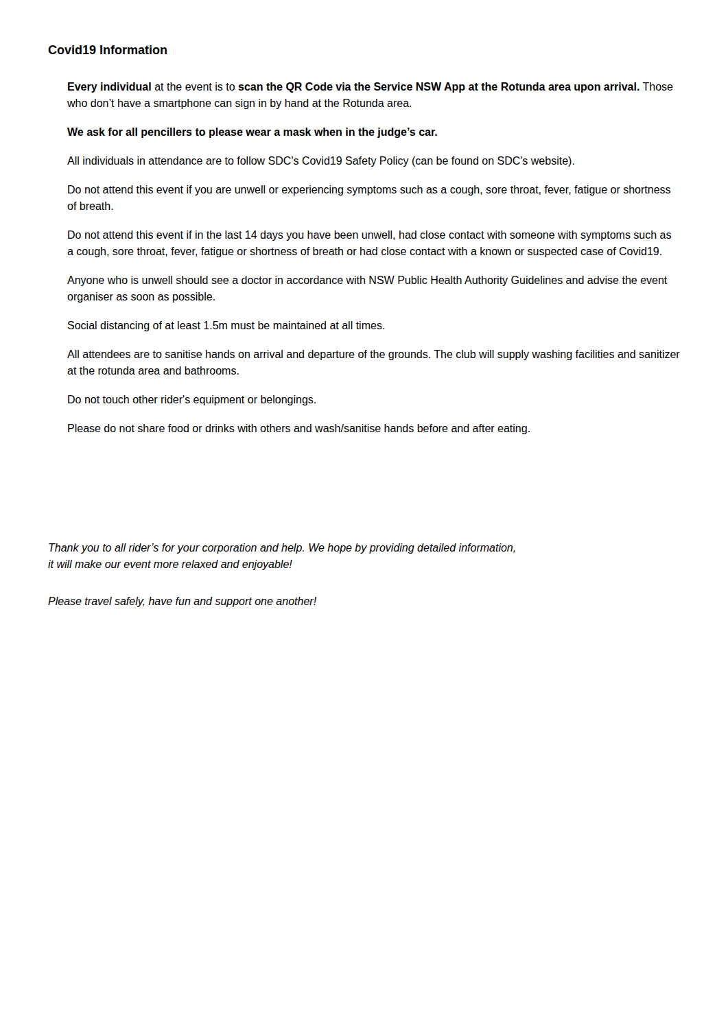Covid19 Information
Every individual at the event is to scan the QR Code via the Service NSW App at the Rotunda area upon arrival. Those who don’t have a smartphone can sign in by hand at the Rotunda area.
We ask for all pencillers to please wear a mask when in the judge’s car.
All individuals in attendance are to follow SDC's Covid19 Safety Policy (can be found on SDC's website).
Do not attend this event if you are unwell or experiencing symptoms such as a cough, sore throat, fever, fatigue or shortness of breath.
Do not attend this event if in the last 14 days you have been unwell, had close contact with someone with symptoms such as a cough, sore throat, fever, fatigue or shortness of breath or had close contact with a known or suspected case of Covid19.
Anyone who is unwell should see a doctor in accordance with NSW Public Health Authority Guidelines and advise the event organiser as soon as possible.
Social distancing of at least 1.5m must be maintained at all times.
All attendees are to sanitise hands on arrival and departure of the grounds. The club will supply washing facilities and sanitizer at the rotunda area and bathrooms.
Do not touch other rider's equipment or belongings.
Please do not share food or drinks with others and wash/sanitise hands before and after eating.
Thank you to all rider’s for your corporation and help. We hope by providing detailed information,
it will make our event more relaxed and enjoyable!
Please travel safely, have fun and support one another!